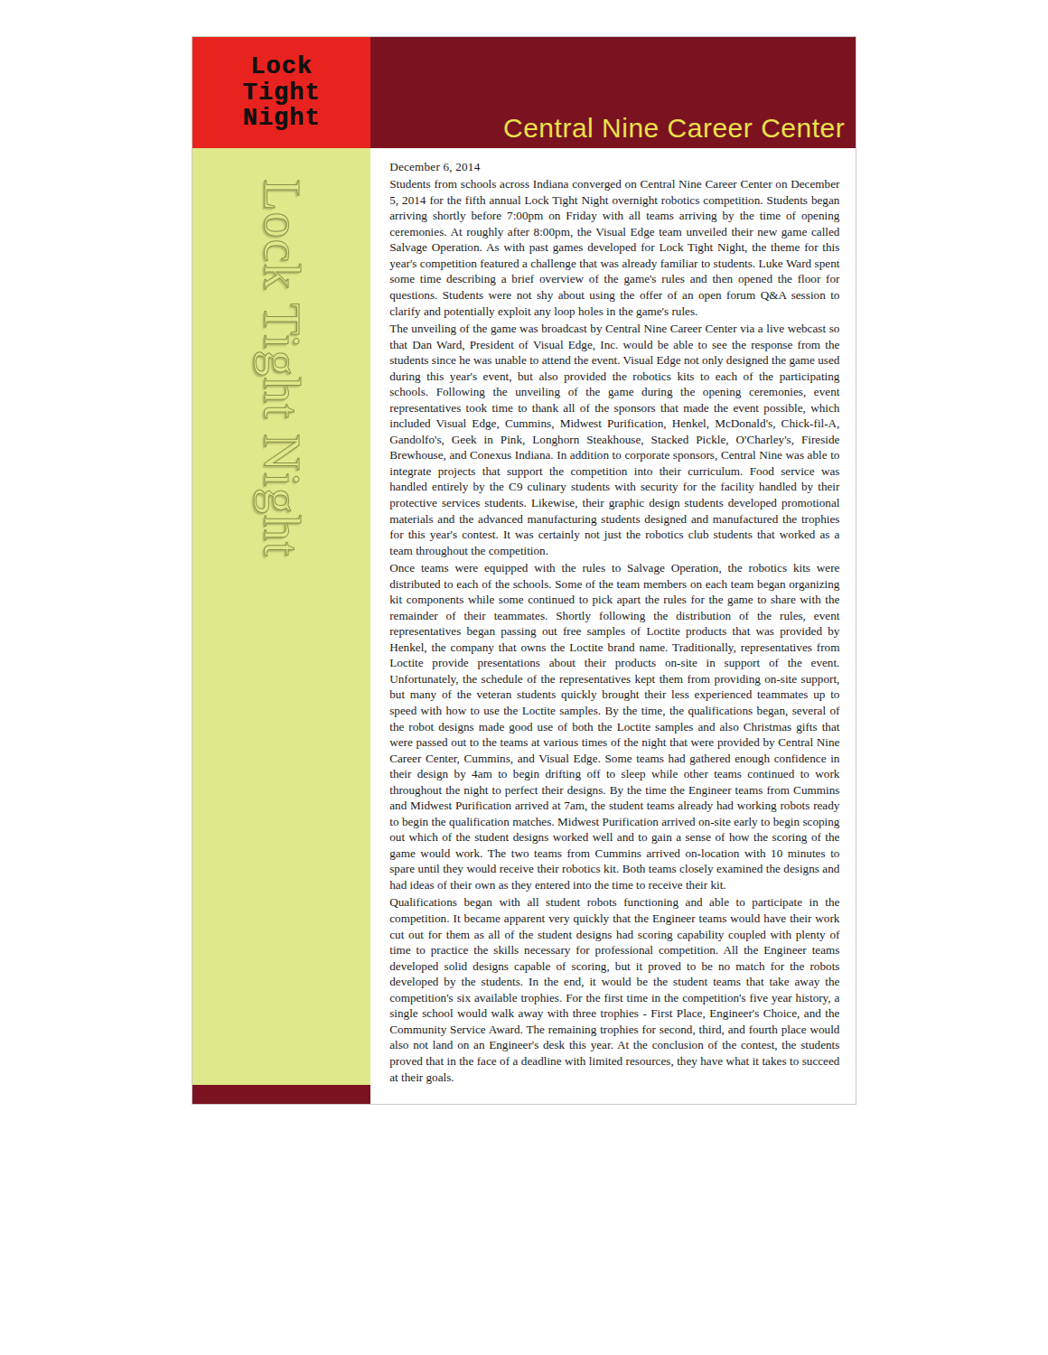Lock Tight Night
Central Nine Career Center
Lock Tight Night
December 6, 2014
Students from schools across Indiana converged on Central Nine Career Center on December 5, 2014 for the fifth annual Lock Tight Night overnight robotics competition. Students began arriving shortly before 7:00pm on Friday with all teams arriving by the time of opening ceremonies. At roughly after 8:00pm, the Visual Edge team unveiled their new game called Salvage Operation. As with past games developed for Lock Tight Night, the theme for this year's competition featured a challenge that was already familiar to students. Luke Ward spent some time describing a brief overview of the game's rules and then opened the floor for questions. Students were not shy about using the offer of an open forum Q&A session to clarify and potentially exploit any loop holes in the game's rules.
The unveiling of the game was broadcast by Central Nine Career Center via a live webcast so that Dan Ward, President of Visual Edge, Inc. would be able to see the response from the students since he was unable to attend the event. Visual Edge not only designed the game used during this year's event, but also provided the robotics kits to each of the participating schools. Following the unveiling of the game during the opening ceremonies, event representatives took time to thank all of the sponsors that made the event possible, which included Visual Edge, Cummins, Midwest Purification, Henkel, McDonald's, Chick-fil-A, Gandolfo's, Geek in Pink, Longhorn Steakhouse, Stacked Pickle, O'Charley's, Fireside Brewhouse, and Conexus Indiana. In addition to corporate sponsors, Central Nine was able to integrate projects that support the competition into their curriculum. Food service was handled entirely by the C9 culinary students with security for the facility handled by their protective services students. Likewise, their graphic design students developed promotional materials and the advanced manufacturing students designed and manufactured the trophies for this year's contest. It was certainly not just the robotics club students that worked as a team throughout the competition.
Once teams were equipped with the rules to Salvage Operation, the robotics kits were distributed to each of the schools. Some of the team members on each team began organizing kit components while some continued to pick apart the rules for the game to share with the remainder of their teammates. Shortly following the distribution of the rules, event representatives began passing out free samples of Loctite products that was provided by Henkel, the company that owns the Loctite brand name. Traditionally, representatives from Loctite provide presentations about their products on-site in support of the event. Unfortunately, the schedule of the representatives kept them from providing on-site support, but many of the veteran students quickly brought their less experienced teammates up to speed with how to use the Loctite samples. By the time, the qualifications began, several of the robot designs made good use of both the Loctite samples and also Christmas gifts that were passed out to the teams at various times of the night that were provided by Central Nine Career Center, Cummins, and Visual Edge. Some teams had gathered enough confidence in their design by 4am to begin drifting off to sleep while other teams continued to work throughout the night to perfect their designs. By the time the Engineer teams from Cummins and Midwest Purification arrived at 7am, the student teams already had working robots ready to begin the qualification matches. Midwest Purification arrived on-site early to begin scoping out which of the student designs worked well and to gain a sense of how the scoring of the game would work. The two teams from Cummins arrived on-location with 10 minutes to spare until they would receive their robotics kit. Both teams closely examined the designs and had ideas of their own as they entered into the time to receive their kit.
Qualifications began with all student robots functioning and able to participate in the competition. It became apparent very quickly that the Engineer teams would have their work cut out for them as all of the student designs had scoring capability coupled with plenty of time to practice the skills necessary for professional competition. All the Engineer teams developed solid designs capable of scoring, but it proved to be no match for the robots developed by the students. In the end, it would be the student teams that take away the competition's six available trophies. For the first time in the competition's five year history, a single school would walk away with three trophies - First Place, Engineer's Choice, and the Community Service Award. The remaining trophies for second, third, and fourth place would also not land on an Engineer's desk this year. At the conclusion of the contest, the students proved that in the face of a deadline with limited resources, they have what it takes to succeed at their goals.